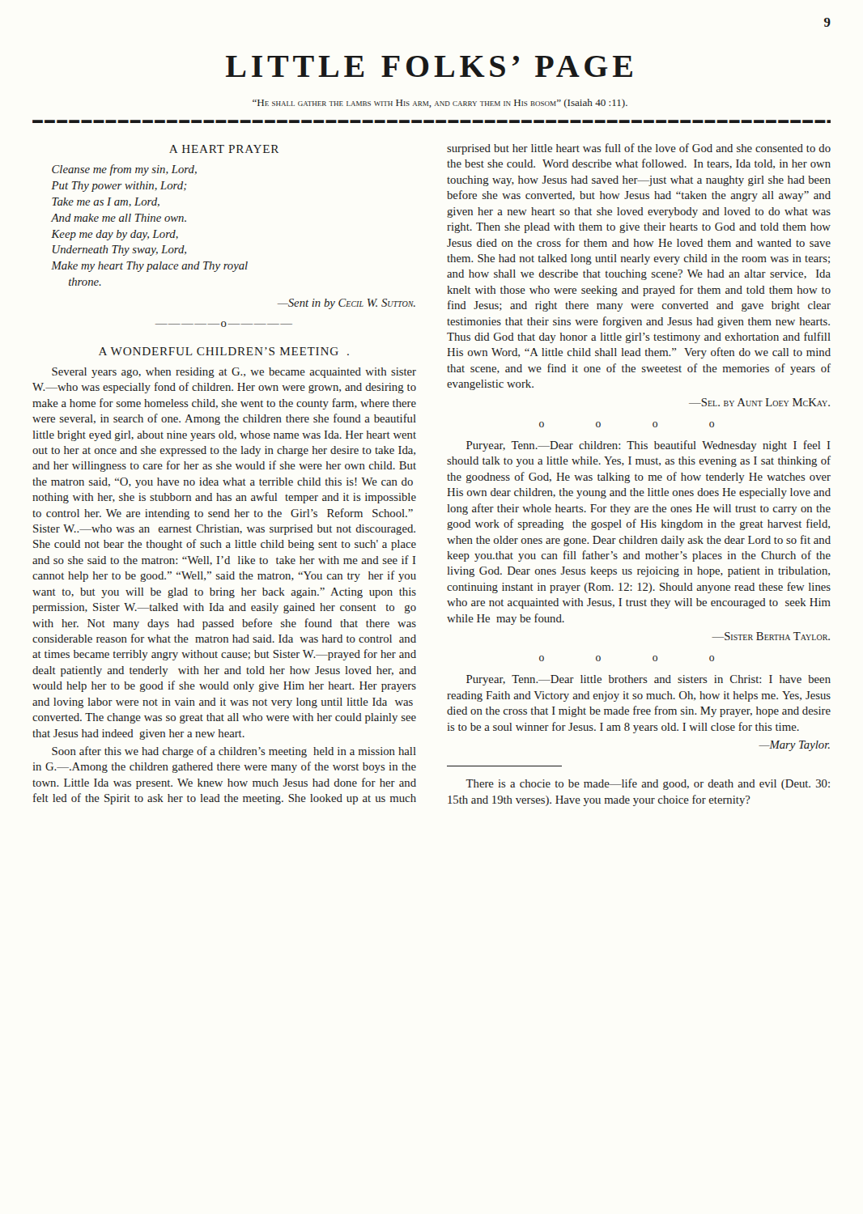9
LITTLE FOLKS’ PAGE
“He shall gather the lambs with His arm, and carry them in His bosom” (Isaiah 40 :11).
▬▬▬▬▬▬▬▬▬▬▬▬▬▬▬▬▬▬▬▬▬▬▬▬▬▬▬▬▬▬▬▬▬▬▬▬▬▬▬▬▬▬▬▬▬▬▬▬▬▬▬▬▬▬▬▬▬▬▬▬▬▬▬▬▬▬▬▬▬▬▬▬▬▬▬▬▬▬▬▬▬▬▬▬▬▬▬▬▬▬▬▬▬▬▬▬▬▬▬▬▬▬▬▬▬▬▬▬▬▬▬▬▬▬▬▬▬▬▬▬▬▬▬▬▬▬▬▬▬▬▬▬▬▬▬▬▬▬▬▬▬▬▬▬▬▬▬▬▬▬▬▬▬▬▬▬▬▬▬▬▬▬▬▬▬▬▬▬▬▬▬▬▬▬▬▬▬▬▬▬▬
A HEART PRAYER
Cleanse me from my sin, Lord,
Put Thy power within, Lord;
Take me as I am, Lord,
And make me all Thine own.
Keep me day by day, Lord,
Underneath Thy sway, Lord,
Make my heart Thy palace and Thy royal
throne.
—Sent in by Cecil W. Sutton.
—————o—————
A WONDERFUL CHILDREN’S MEETING .
Several years ago, when residing at G., we became acquainted with sister W.—who was especially fond of children. Her own were grown, and desiring to make a home for some homeless child, she went to the county farm, where there were several, in search of one. Among the children there she found a beautiful little bright eyed girl, about nine years old, whose name was Ida. Her heart went out to her at once and she expressed to the lady in charge her desire to take Ida, and her willingness to care for her as she would if she were her own child. But the matron said, “O, you have no idea what a terrible child this is! We can do nothing with her, she is stubborn and has an awful temper and it is impossible to control her. We are intending to send her to the Girl’s Reform School.” Sister W..—who was an earnest Christian, was surprised but not discouraged. She could not bear the thought of such a little child being sent to such' a place and so she said to the matron: “Well, I’d like to take her with me and see if I cannot help her to be good.” “Well,” said the matron, “You can try her if you want to, but you will be glad to bring her back again.” Acting upon this permission, Sister W.—talked with Ida and easily gained her consent to go with her. Not many days had passed before she found that there was considerable reason for what the matron had said. Ida was hard to control and at times became terribly angry without cause; but Sister W.—prayed for her and dealt patiently and tenderly with her and told her how Jesus loved her, and would help her to be good if she would only give Him her heart. Her prayers and loving labor were not in vain and it was not very long until little Ida was converted. The change was so great that all who were with her could plainly see that Jesus had indeed given her a new heart.
Soon after this we had charge of a children’s meeting held in a mission hall in G.—.Among the children gathered there were many of the worst boys in the town. Little Ida was present. We knew how much Jesus had done for her and felt led of the Spirit to ask her to lead the meeting. She looked up at us much surprised but her little heart was full of the love of God and she consented to do the best she could. Word describe what followed. In tears, Ida told, in her own touching way, how Jesus had saved her—just what a naughty girl she had been before she was converted, but how Jesus had “taken the angry all away” and given her a new heart so that she loved everybody and loved to do what was right. Then she plead with them to give their hearts to God and told them how Jesus died on the cross for them and how He loved them and wanted to save them. She had not talked long until nearly every child in the room was in tears; and how shall we describe that touching scene? We had an altar service, Ida knelt with those who were seeking and prayed for them and told them how to find Jesus; and right there many were converted and gave bright clear testimonies that their sins were forgiven and Jesus had given them new hearts. Thus did God that day honor a little girl’s testimony and exhortation and fulfill His own Word, “A little child shall lead them.” Very often do we call to mind that scene, and we find it one of the sweetest of the memories of years of evangelistic work.
—Sel. by Aunt Loey McKay.
o o o o
Puryear, Tenn.—Dear children: This beautiful Wednesday night I feel I should talk to you a little while. Yes, I must, as this evening as I sat thinking of the goodness of God, He was talking to me of how tenderly He watches over His own dear children, the young and the little ones does He especially love and long after their whole hearts. For they are the ones He will trust to carry on the good work of spreading the gospel of His kingdom in the great harvest field, when the older ones are gone. Dear children daily ask the dear Lord to so fit and keep you.that you can fill father’s and mother’s places in the Church of the living God. Dear ones Jesus keeps us rejoicing in hope, patient in tribulation, continuing instant in prayer (Rom. 12: 12). Should anyone read these few lines who are not acquainted with Jesus, I trust they will be encouraged to seek Him while He may be found.
—Sister Bertha Taylor.
o o o o
Puryear, Tenn.—Dear little brothers and sisters in Christ: I have been reading Faith and Victory and enjoy it so much. Oh, how it helps me. Yes, Jesus died on the cross that I might be made free from sin. My prayer, hope and desire is to be a soul winner for Jesus. I am 8 years old. I will close for this time.
—Mary Taylor.
There is a chocie to be made—life and good, or death and evil (Deut. 30: 15th and 19th verses). Have you made your choice for eternity?